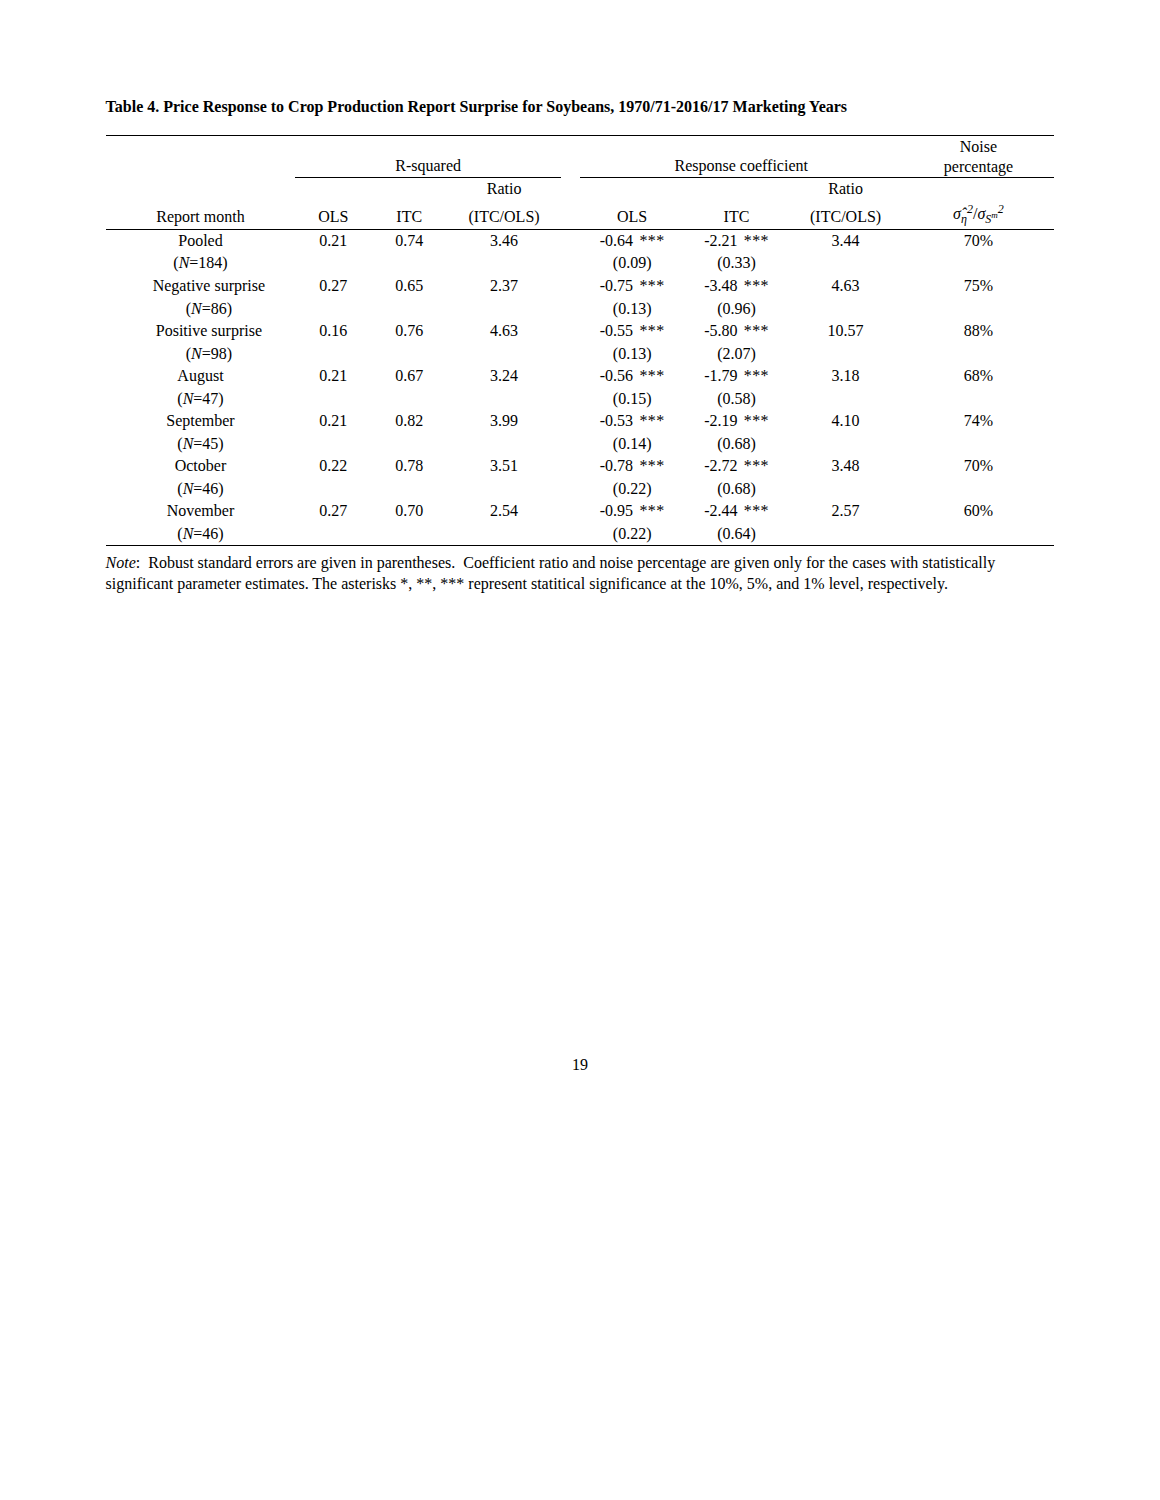Table 4. Price Response to Crop Production Report Surprise for Soybeans, 1970/71-2016/17 Marketing Years
| | R-squared | | Response coefficient | Noise percentage |
| | | | Ratio | | | | Ratio | |
| Report month | OLS | ITC | (ITC/OLS) | | OLS | ITC | (ITC/OLS) | σ̂ η 2 / σ S m 2 |
| Pooled | 0.21 | 0.74 | 3.46 | | -0.64 *** | -2.21 *** | 3.44 | 70% |
| ( N =184) | | | | | (0.09) | (0.33) | | |
| Negative surprise | 0.27 | 0.65 | 2.37 | | -0.75 *** | -3.48 *** | 4.63 | 75% |
| ( N =86) | | | | | (0.13) | (0.96) | | |
| Positive surprise | 0.16 | 0.76 | 4.63 | | -0.55 *** | -5.80 *** | 10.57 | 88% |
| ( N =98) | | | | | (0.13) | (2.07) | | |
| August | 0.21 | 0.67 | 3.24 | | -0.56 *** | -1.79 *** | 3.18 | 68% |
| ( N =47) | | | | | (0.15) | (0.58) | | |
| September | 0.21 | 0.82 | 3.99 | | -0.53 *** | -2.19 *** | 4.10 | 74% |
| ( N =45) | | | | | (0.14) | (0.68) | | |
| October | 0.22 | 0.78 | 3.51 | | -0.78 *** | -2.72 *** | 3.48 | 70% |
| ( N =46) | | | | | (0.22) | (0.68) | | |
| November | 0.27 | 0.70 | 2.54 | | -0.95 *** | -2.44 *** | 2.57 | 60% |
| ( N =46) | | | | | (0.22) | (0.64) | | |
Note: Robust standard errors are given in parentheses. Coefficient ratio and noise percentage are given only for the cases with statistically significant parameter estimates. The asterisks *, **, *** represent statitical significance at the 10%, 5%, and 1% level, respectively.
19